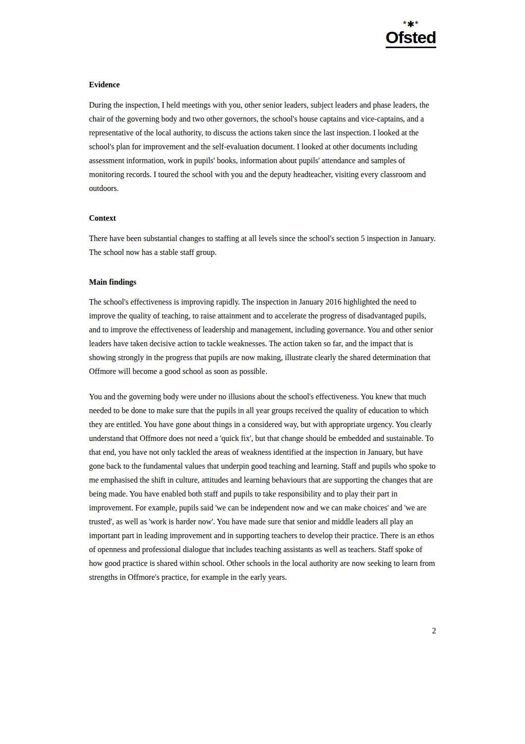*✱*
Ofsted
Evidence
During the inspection, I held meetings with you, other senior leaders, subject leaders and phase leaders, the chair of the governing body and two other governors, the school's house captains and vice-captains, and a representative of the local authority, to discuss the actions taken since the last inspection. I looked at the school's plan for improvement and the self-evaluation document. I looked at other documents including assessment information, work in pupils' books, information about pupils' attendance and samples of monitoring records. I toured the school with you and the deputy headteacher, visiting every classroom and outdoors.
Context
There have been substantial changes to staffing at all levels since the school's section 5 inspection in January. The school now has a stable staff group.
Main findings
The school's effectiveness is improving rapidly. The inspection in January 2016 highlighted the need to improve the quality of teaching, to raise attainment and to accelerate the progress of disadvantaged pupils, and to improve the effectiveness of leadership and management, including governance. You and other senior leaders have taken decisive action to tackle weaknesses. The action taken so far, and the impact that is showing strongly in the progress that pupils are now making, illustrate clearly the shared determination that Offmore will become a good school as soon as possible.
You and the governing body were under no illusions about the school's effectiveness. You knew that much needed to be done to make sure that the pupils in all year groups received the quality of education to which they are entitled. You have gone about things in a considered way, but with appropriate urgency. You clearly understand that Offmore does not need a 'quick fix', but that change should be embedded and sustainable. To that end, you have not only tackled the areas of weakness identified at the inspection in January, but have gone back to the fundamental values that underpin good teaching and learning. Staff and pupils who spoke to me emphasised the shift in culture, attitudes and learning behaviours that are supporting the changes that are being made. You have enabled both staff and pupils to take responsibility and to play their part in improvement. For example, pupils said 'we can be independent now and we can make choices' and 'we are trusted', as well as 'work is harder now'. You have made sure that senior and middle leaders all play an important part in leading improvement and in supporting teachers to develop their practice. There is an ethos of openness and professional dialogue that includes teaching assistants as well as teachers. Staff spoke of how good practice is shared within school. Other schools in the local authority are now seeking to learn from strengths in Offmore's practice, for example in the early years.
2